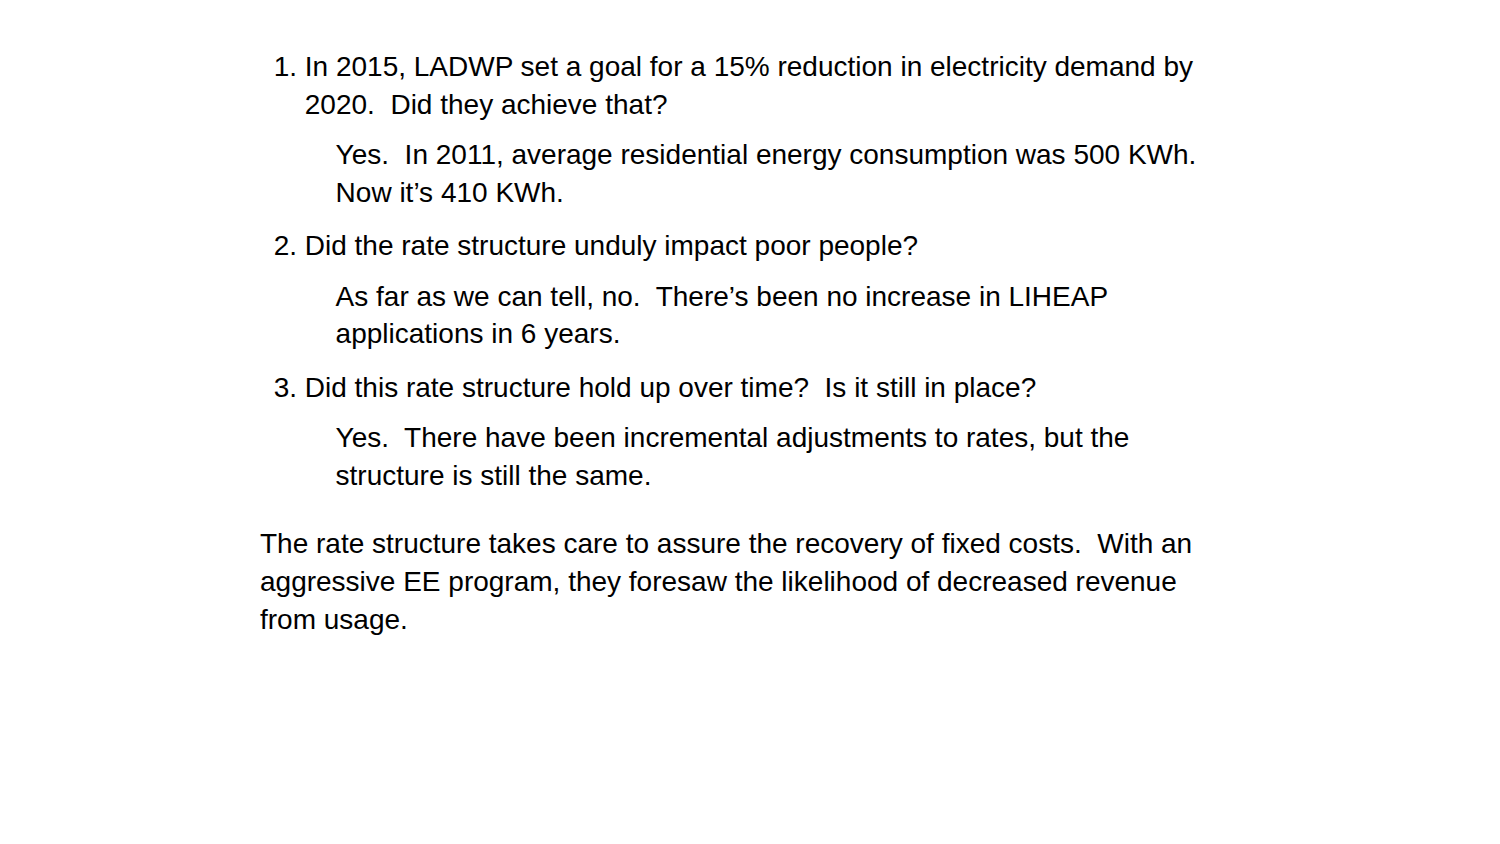In 2015, LADWP set a goal for a 15% reduction in electricity demand by 2020. Did they achieve that?
Yes. In 2011, average residential energy consumption was 500 KWh. Now it’s 410 KWh.
Did the rate structure unduly impact poor people?
As far as we can tell, no. There’s been no increase in LIHEAP applications in 6 years.
Did this rate structure hold up over time? Is it still in place?
Yes. There have been incremental adjustments to rates, but the structure is still the same.
The rate structure takes care to assure the recovery of fixed costs. With an aggressive EE program, they foresaw the likelihood of decreased revenue from usage.